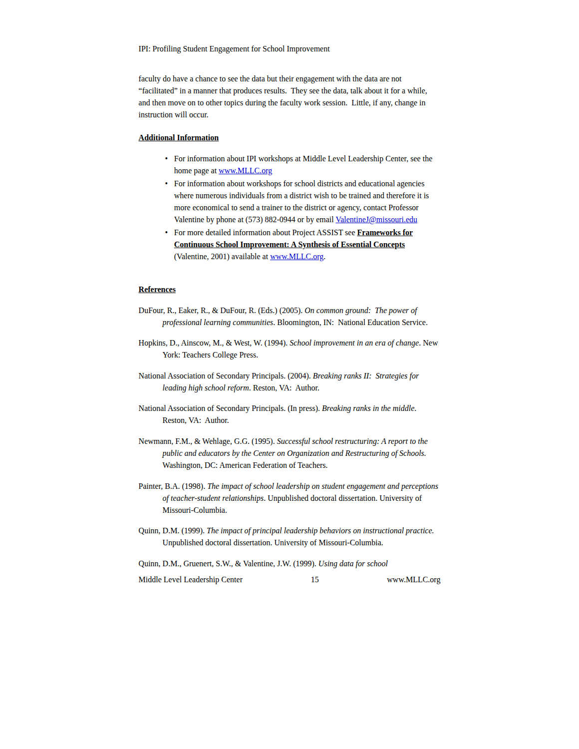IPI: Profiling Student Engagement for School Improvement
faculty do have a chance to see the data but their engagement with the data are not “facilitated” in a manner that produces results. They see the data, talk about it for a while, and then move on to other topics during the faculty work session. Little, if any, change in instruction will occur.
Additional Information
For information about IPI workshops at Middle Level Leadership Center, see the home page at www.MLLC.org
For information about workshops for school districts and educational agencies where numerous individuals from a district wish to be trained and therefore it is more economical to send a trainer to the district or agency, contact Professor Valentine by phone at (573) 882-0944 or by email ValentineJ@missouri.edu
For more detailed information about Project ASSIST see Frameworks for Continuous School Improvement: A Synthesis of Essential Concepts (Valentine, 2001) available at www.MLLC.org.
References
DuFour, R., Eaker, R., & DuFour, R. (Eds.) (2005). On common ground: The power of professional learning communities. Bloomington, IN: National Education Service.
Hopkins, D., Ainscow, M., & West, W. (1994). School improvement in an era of change. New York: Teachers College Press.
National Association of Secondary Principals. (2004). Breaking ranks II: Strategies for leading high school reform. Reston, VA: Author.
National Association of Secondary Principals. (In press). Breaking ranks in the middle. Reston, VA: Author.
Newmann, F.M., & Wehlage, G.G. (1995). Successful school restructuring: A report to the public and educators by the Center on Organization and Restructuring of Schools. Washington, DC: American Federation of Teachers.
Painter, B.A. (1998). The impact of school leadership on student engagement and perceptions of teacher-student relationships. Unpublished doctoral dissertation. University of Missouri-Columbia.
Quinn, D.M. (1999). The impact of principal leadership behaviors on instructional practice. Unpublished doctoral dissertation. University of Missouri-Columbia.
Quinn, D.M., Gruenert, S.W., & Valentine, J.W. (1999). Using data for school
Middle Level Leadership Center 15 www.MLLC.org